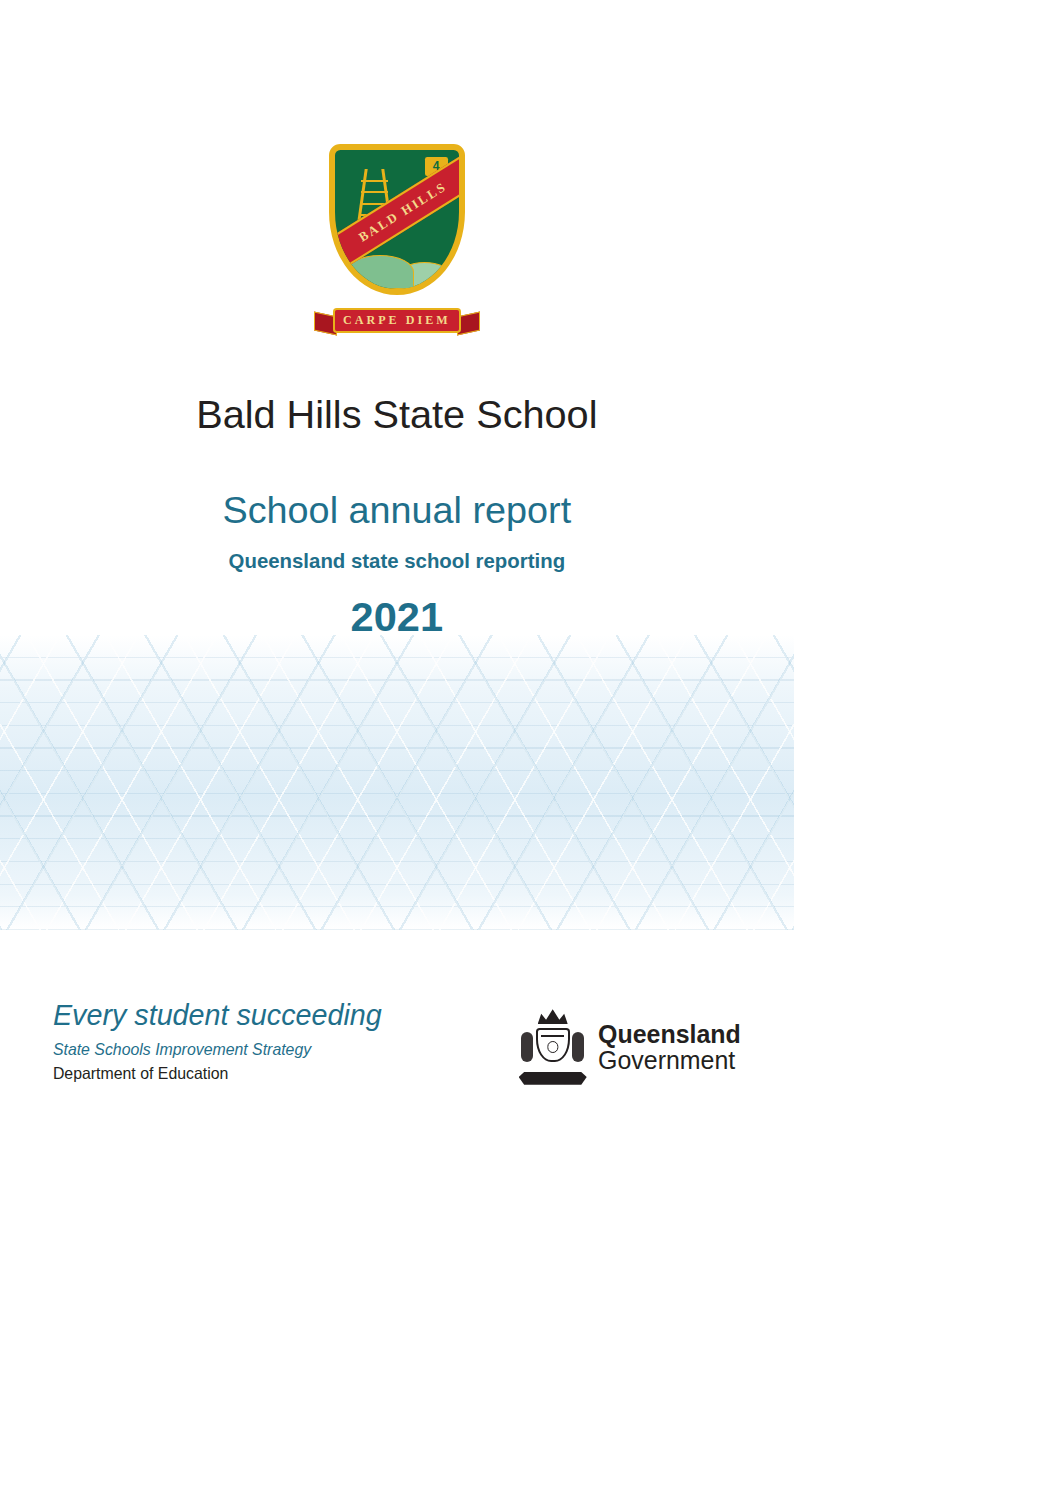4
BALD HILLS
CARPE DIEM
Bald Hills State School
School annual report
Queensland state school reporting
2021
Every student succeeding
State Schools Improvement Strategy
Department of Education
Queensland
Government